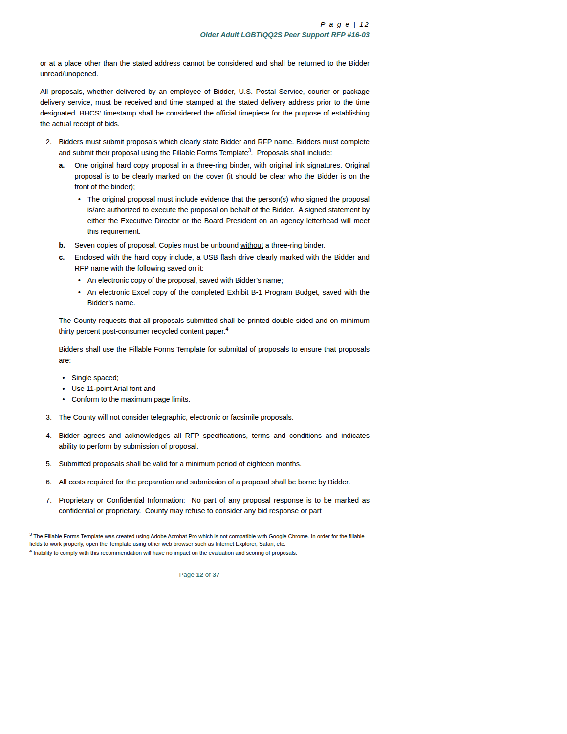P a g e | 12
Older Adult LGBTIQQ2S Peer Support RFP #16-03
or at a place other than the stated address cannot be considered and shall be returned to the Bidder unread/unopened.
All proposals, whether delivered by an employee of Bidder, U.S. Postal Service, courier or package delivery service, must be received and time stamped at the stated delivery address prior to the time designated. BHCS’ timestamp shall be considered the official timepiece for the purpose of establishing the actual receipt of bids.
Bidders must submit proposals which clearly state Bidder and RFP name. Bidders must complete and submit their proposal using the Fillable Forms Template3. Proposals shall include:
One original hard copy proposal in a three-ring binder, with original ink signatures. Original proposal is to be clearly marked on the cover (it should be clear who the Bidder is on the front of the binder);
The original proposal must include evidence that the person(s) who signed the proposal is/are authorized to execute the proposal on behalf of the Bidder. A signed statement by either the Executive Director or the Board President on an agency letterhead will meet this requirement.
Seven copies of proposal. Copies must be unbound without a three-ring binder.
Enclosed with the hard copy include, a USB flash drive clearly marked with the Bidder and RFP name with the following saved on it:
An electronic copy of the proposal, saved with Bidder’s name;
An electronic Excel copy of the completed Exhibit B-1 Program Budget, saved with the Bidder’s name.
The County requests that all proposals submitted shall be printed double-sided and on minimum thirty percent post-consumer recycled content paper.4
Bidders shall use the Fillable Forms Template for submittal of proposals to ensure that proposals are:
Single spaced;
Use 11-point Arial font and
Conform to the maximum page limits.
The County will not consider telegraphic, electronic or facsimile proposals.
Bidder agrees and acknowledges all RFP specifications, terms and conditions and indicates ability to perform by submission of proposal.
Submitted proposals shall be valid for a minimum period of eighteen months.
All costs required for the preparation and submission of a proposal shall be borne by Bidder.
Proprietary or Confidential Information: No part of any proposal response is to be marked as confidential or proprietary. County may refuse to consider any bid response or part
3 The Fillable Forms Template was created using Adobe Acrobat Pro which is not compatible with Google Chrome. In order for the fillable fields to work properly, open the Template using other web browser such as Internet Explorer, Safari, etc.
4 Inability to comply with this recommendation will have no impact on the evaluation and scoring of proposals.
Page 12 of 37